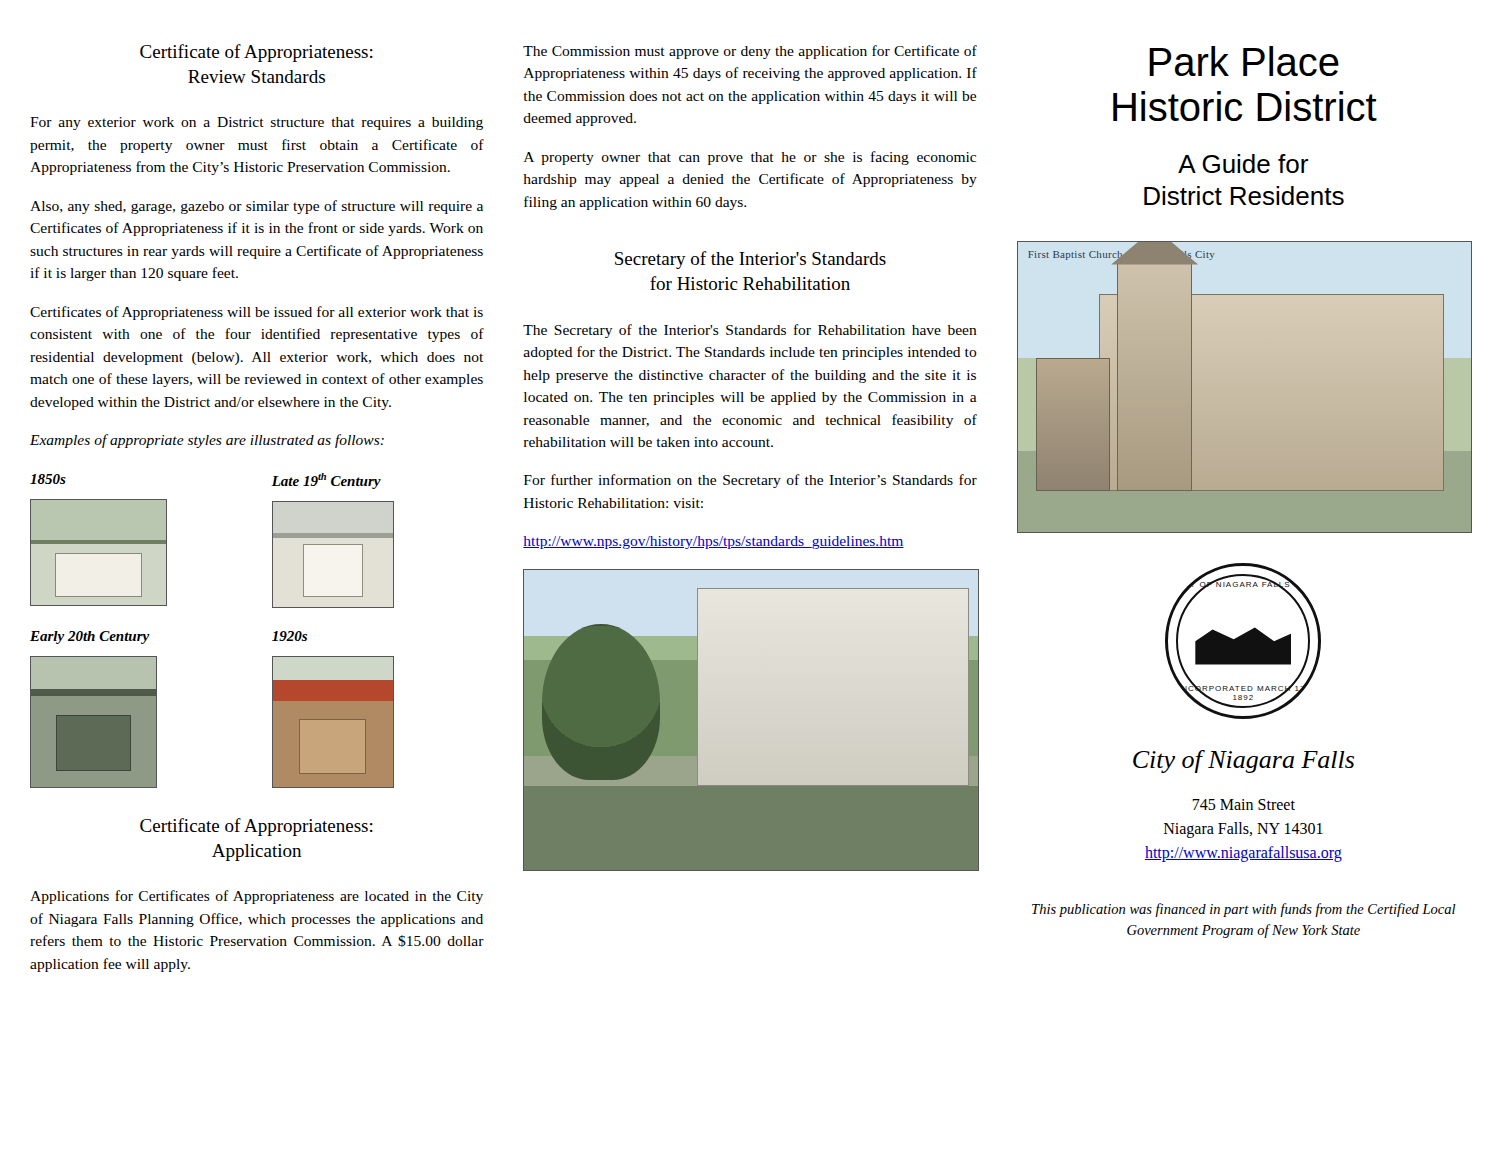Certificate of Appropriateness:
Review Standards
For any exterior work on a District structure that requires a building permit, the property owner must first obtain a Certificate of Appropriateness from the City’s Historic Preservation Commission.
Also, any shed, garage, gazebo or similar type of structure will require a Certificates of Appropriateness if it is in the front or side yards. Work on such structures in rear yards will require a Certificate of Appropriateness if it is larger than 120 square feet.
Certificates of Appropriateness will be issued for all exterior work that is consistent with one of the four identified representative types of residential development (below). All exterior work, which does not match one of these layers, will be reviewed in context of other examples developed within the District and/or elsewhere in the City.
Examples of appropriate styles are illustrated as follows:
1850s
Late 19th Century
Early 20th Century
1920s
Certificate of Appropriateness:
Application
Applications for Certificates of Appropriateness are located in the City of Niagara Falls Planning Office, which processes the applications and refers them to the Historic Preservation Commission. A $15.00 dollar application fee will apply.
The Commission must approve or deny the application for Certificate of Appropriateness within 45 days of receiving the approved application. If the Commission does not act on the application within 45 days it will be deemed approved.
A property owner that can prove that he or she is facing economic hardship may appeal a denied the Certificate of Appropriateness by filing an application within 60 days.
Secretary of the Interior's Standards
for Historic Rehabilitation
The Secretary of the Interior's Standards for Rehabilitation have been adopted for the District. The Standards include ten principles intended to help preserve the distinctive character of the building and the site it is located on. The ten principles will be applied by the Commission in a reasonable manner, and the economic and technical feasibility of rehabilitation will be taken into account.
For further information on the Secretary of the Interior’s Standards for Historic Rehabilitation: visit:
http://www.nps.gov/history/hps/tps/standards_guidelines.htm
Park Place
Historic District
A Guide for
District Residents
First Baptist Church, Niagara Falls City
CITY OF NIAGARA FALLS N.Y.
INCORPORATED MARCH 17, 1892
City of Niagara Falls
745 Main Street
Niagara Falls, NY 14301
http://www.niagarafallsusa.org
This publication was financed in part with funds from the Certified Local Government Program of New York State